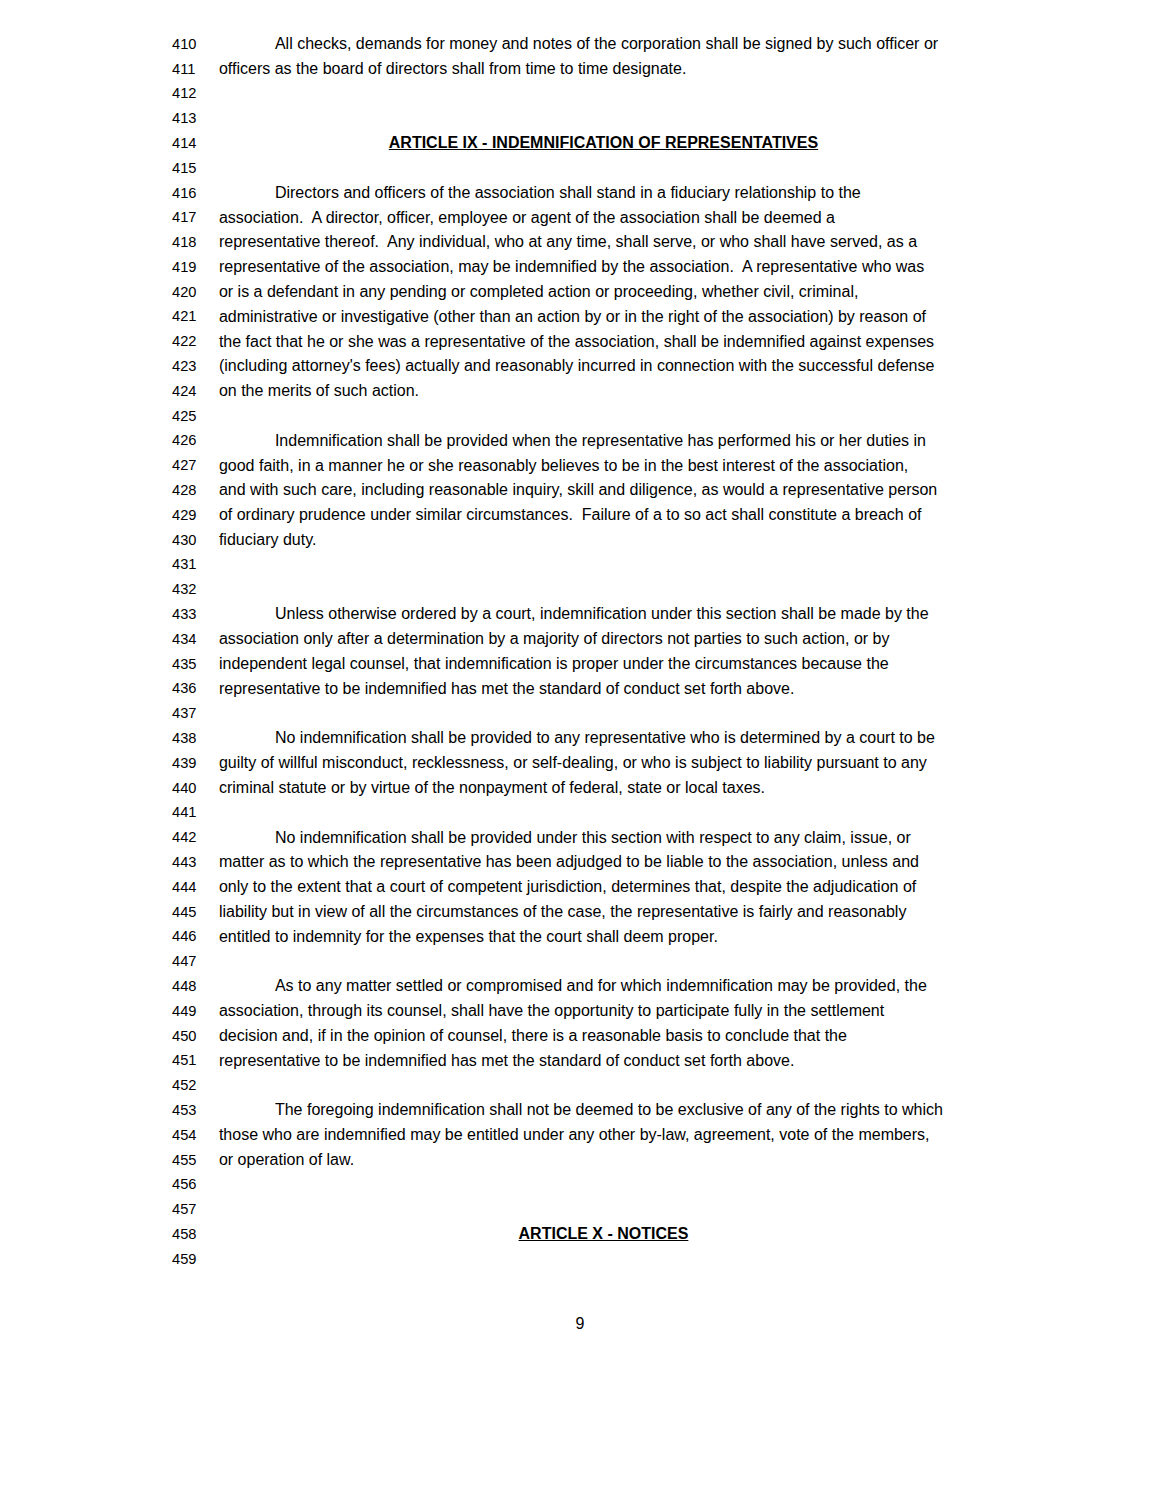410 All checks, demands for money and notes of the corporation shall be signed by such officer or
411 officers as the board of directors shall from time to time designate.
412
413
414
ARTICLE IX - INDEMNIFICATION OF REPRESENTATIVES
415
416 Directors and officers of the association shall stand in a fiduciary relationship to the
417 association. A director, officer, employee or agent of the association shall be deemed a
418 representative thereof. Any individual, who at any time, shall serve, or who shall have served, as a
419 representative of the association, may be indemnified by the association. A representative who was
420 or is a defendant in any pending or completed action or proceeding, whether civil, criminal,
421 administrative or investigative (other than an action by or in the right of the association) by reason of
422 the fact that he or she was a representative of the association, shall be indemnified against expenses
423(including attorney's fees) actually and reasonably incurred in connection with the successful defense
424 on the merits of such action.
425
426 Indemnification shall be provided when the representative has performed his or her duties in
427 good faith, in a manner he or she reasonably believes to be in the best interest of the association,
428 and with such care, including reasonable inquiry, skill and diligence, as would a representative person
429 of ordinary prudence under similar circumstances. Failure of a to so act shall constitute a breach of
430 fiduciary duty.
431
432
433 Unless otherwise ordered by a court, indemnification under this section shall be made by the
434 association only after a determination by a majority of directors not parties to such action, or by
435 independent legal counsel, that indemnification is proper under the circumstances because the
436 representative to be indemnified has met the standard of conduct set forth above.
437
438 No indemnification shall be provided to any representative who is determined by a court to be
439 guilty of willful misconduct, recklessness, or self-dealing, or who is subject to liability pursuant to any
440 criminal statute or by virtue of the nonpayment of federal, state or local taxes.
441
442 No indemnification shall be provided under this section with respect to any claim, issue, or
443 matter as to which the representative has been adjudged to be liable to the association, unless and
444 only to the extent that a court of competent jurisdiction, determines that, despite the adjudication of
445 liability but in view of all the circumstances of the case, the representative is fairly and reasonably
446 entitled to indemnity for the expenses that the court shall deem proper.
447
448 As to any matter settled or compromised and for which indemnification may be provided, the
449 association, through its counsel, shall have the opportunity to participate fully in the settlement
450 decision and, if in the opinion of counsel, there is a reasonable basis to conclude that the
451 representative to be indemnified has met the standard of conduct set forth above.
452
453 The foregoing indemnification shall not be deemed to be exclusive of any of the rights to which
454 those who are indemnified may be entitled under any other by-law, agreement, vote of the members,
455 or operation of law.
456
457
458
ARTICLE X - NOTICES
459
9